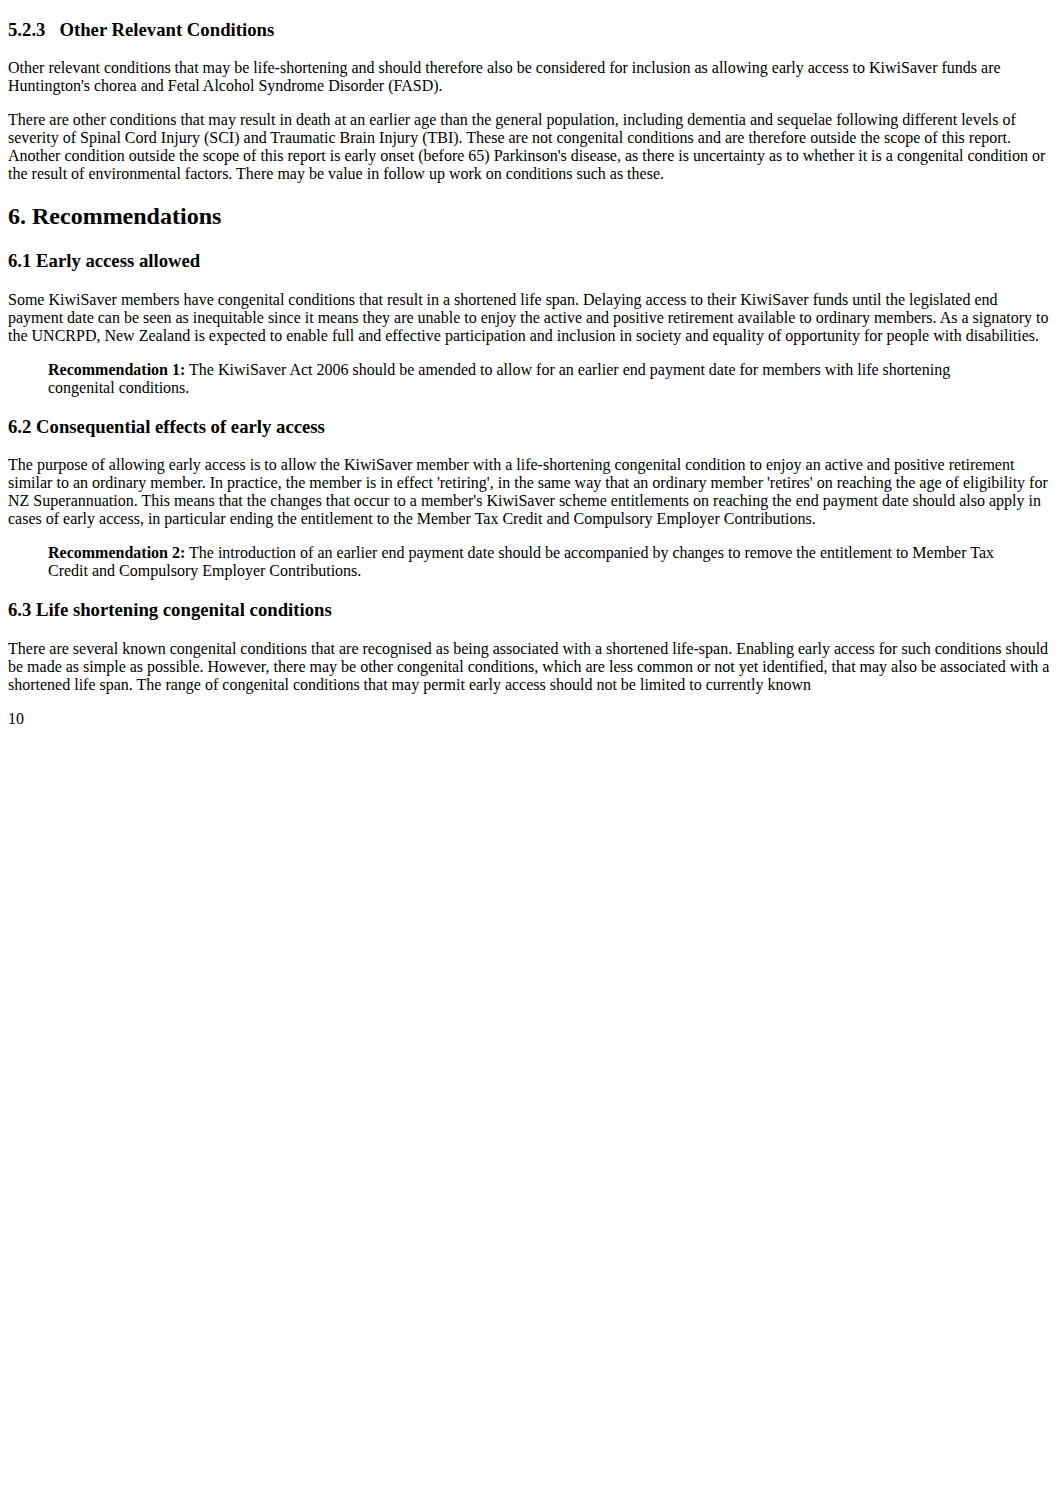5.2.3 Other Relevant Conditions
Other relevant conditions that may be life-shortening and should therefore also be considered for inclusion as allowing early access to KiwiSaver funds are Huntington's chorea and Fetal Alcohol Syndrome Disorder (FASD).
There are other conditions that may result in death at an earlier age than the general population, including dementia and sequelae following different levels of severity of Spinal Cord Injury (SCI) and Traumatic Brain Injury (TBI). These are not congenital conditions and are therefore outside the scope of this report. Another condition outside the scope of this report is early onset (before 65) Parkinson's disease, as there is uncertainty as to whether it is a congenital condition or the result of environmental factors. There may be value in follow up work on conditions such as these.
6. Recommendations
6.1 Early access allowed
Some KiwiSaver members have congenital conditions that result in a shortened life span. Delaying access to their KiwiSaver funds until the legislated end payment date can be seen as inequitable since it means they are unable to enjoy the active and positive retirement available to ordinary members. As a signatory to the UNCRPD, New Zealand is expected to enable full and effective participation and inclusion in society and equality of opportunity for people with disabilities.
Recommendation 1: The KiwiSaver Act 2006 should be amended to allow for an earlier end payment date for members with life shortening congenital conditions.
6.2 Consequential effects of early access
The purpose of allowing early access is to allow the KiwiSaver member with a life-shortening congenital condition to enjoy an active and positive retirement similar to an ordinary member. In practice, the member is in effect 'retiring', in the same way that an ordinary member 'retires' on reaching the age of eligibility for NZ Superannuation. This means that the changes that occur to a member's KiwiSaver scheme entitlements on reaching the end payment date should also apply in cases of early access, in particular ending the entitlement to the Member Tax Credit and Compulsory Employer Contributions.
Recommendation 2: The introduction of an earlier end payment date should be accompanied by changes to remove the entitlement to Member Tax Credit and Compulsory Employer Contributions.
6.3 Life shortening congenital conditions
There are several known congenital conditions that are recognised as being associated with a shortened life-span. Enabling early access for such conditions should be made as simple as possible. However, there may be other congenital conditions, which are less common or not yet identified, that may also be associated with a shortened life span. The range of congenital conditions that may permit early access should not be limited to currently known
10